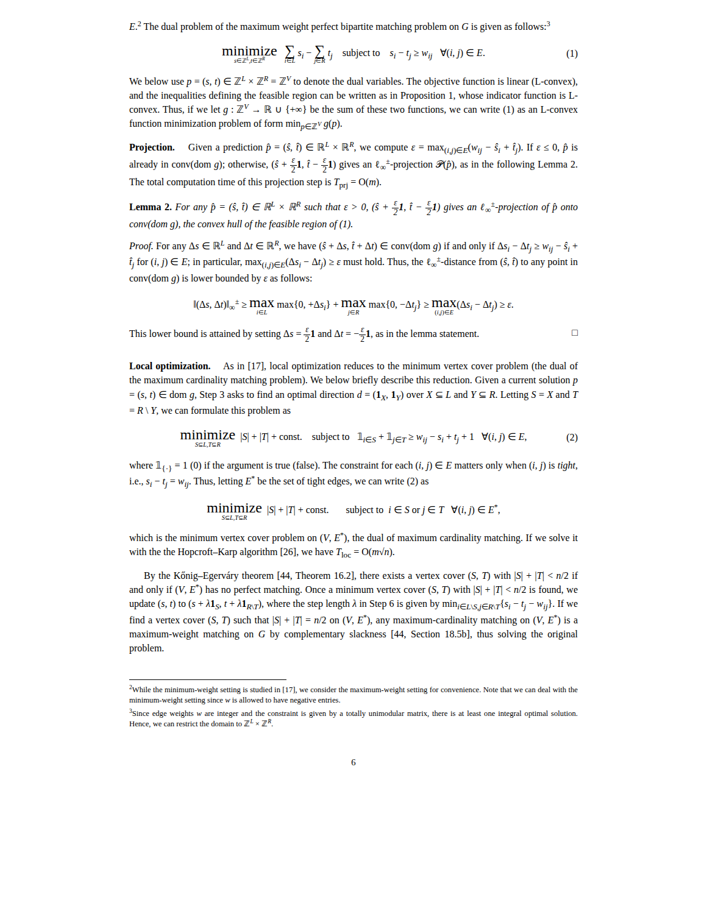E.2 The dual problem of the maximum weight perfect bipartite matching problem on G is given as follows:3
minimize s∈ℤL,t∈ℤR ∑i∈L si − ∑j∈R tj subject to si − tj ≥ wij ∀(i, j) ∈ E. (1)
We below use p = (s, t) ∈ ℤL × ℤR = ℤV to denote the dual variables. The objective function is linear (L-convex), and the inequalities defining the feasible region can be written as in Proposition 1, whose indicator function is L-convex. Thus, if we let g : ℤV → ℝ ∪ {+∞} be the sum of these two functions, we can write (1) as an L-convex function minimization problem of form minp∈ℤV g(p).
Projection. Given a prediction p̂ = (ŝ, t̂) ∈ ℝL × ℝR, we compute ε = max(i,j)∈E(wij − ŝi + t̂j). If ε ≤ 0, p̂ is already in conv(dom g); otherwise, (ŝ + ε 21, t̂ − ε 21) gives an ℓ∞±-projection 𝒫(p̂), as in the following Lemma 2. The total computation time of this projection step is Tprj = O(m).
Lemma 2. For any p̂ = (ŝ, t̂) ∈ ℝL × ℝR such that ε > 0, (ŝ + ε 21, t̂ − ε 21) gives an ℓ∞±-projection of p̂ onto conv(dom g), the convex hull of the feasible region of (1).
Proof. For any Δs ∈ ℝL and Δt ∈ ℝR, we have (ŝ + Δs, t̂ + Δt) ∈ conv(dom g) if and only if Δsi − Δtj ≥ wij − ŝi + t̂j for (i, j) ∈ E; in particular, max(i,j)∈E(Δsi − Δtj) ≥ ε must hold. Thus, the ℓ∞±-distance from (ŝ, t̂) to any point in conv(dom g) is lower bounded by ε as follows:
‖(Δs, Δt)‖∞± ≥ max i∈L max{0, +Δsi} + max j∈R max{0, −Δtj} ≥ max(i,j)∈E(Δsi − Δtj) ≥ ε.
This lower bound is attained by setting Δs = ε 21 and Δt = −ε 21, as in the lemma statement. □
Local optimization. As in [17], local optimization reduces to the minimum vertex cover problem (the dual of the maximum cardinality matching problem). We below briefly describe this reduction. Given a current solution p = (s, t) ∈ dom g, Step 3 asks to find an optimal direction d = (1X, 1Y) over X ⊆ L and Y ⊆ R. Letting S = X and T = R \ Y, we can formulate this problem as
minimize S⊆L,T⊆R |S| + |T| + const. subject to 𝟙i∈S + 𝟙j∈T ≥ wij − si + tj + 1 ∀(i, j) ∈ E, (2)
where 𝟙{·} = 1 (0) if the argument is true (false). The constraint for each (i, j) ∈ E matters only when (i, j) is tight, i.e., si − tj = wij. Thus, letting E* be the set of tight edges, we can write (2) as
minimize S⊆L,T⊆R |S| + |T| + const. subject to i ∈ S or j ∈ T ∀(i, j) ∈ E*,
which is the minimum vertex cover problem on (V, E*), the dual of maximum cardinality matching. If we solve it with the the Hopcroft–Karp algorithm [26], we have Tloc = O(m√n).
By the Kőnig–Egerváry theorem [44, Theorem 16.2], there exists a vertex cover (S, T) with |S| + |T| < n/2 if and only if (V, E*) has no perfect matching. Once a minimum vertex cover (S, T) with |S| + |T| < n/2 is found, we update (s, t) to (s + λ 1S, t + λ 1R\T), where the step length λ in Step 6 is given by mini∈L\S,j∈R\T{si − tj − wij}. If we find a vertex cover (S, T) such that |S| + |T| = n/2 on (V, E*), any maximum-cardinality matching on (V, E*) is a maximum-weight matching on G by complementary slackness [44, Section 18.5b], thus solving the original problem.
2While the minimum-weight setting is studied in [17], we consider the maximum-weight setting for convenience. Note that we can deal with the minimum-weight setting since w is allowed to have negative entries.
3Since edge weights w are integer and the constraint is given by a totally unimodular matrix, there is at least one integral optimal solution. Hence, we can restrict the domain to ℤL × ℤR.
6